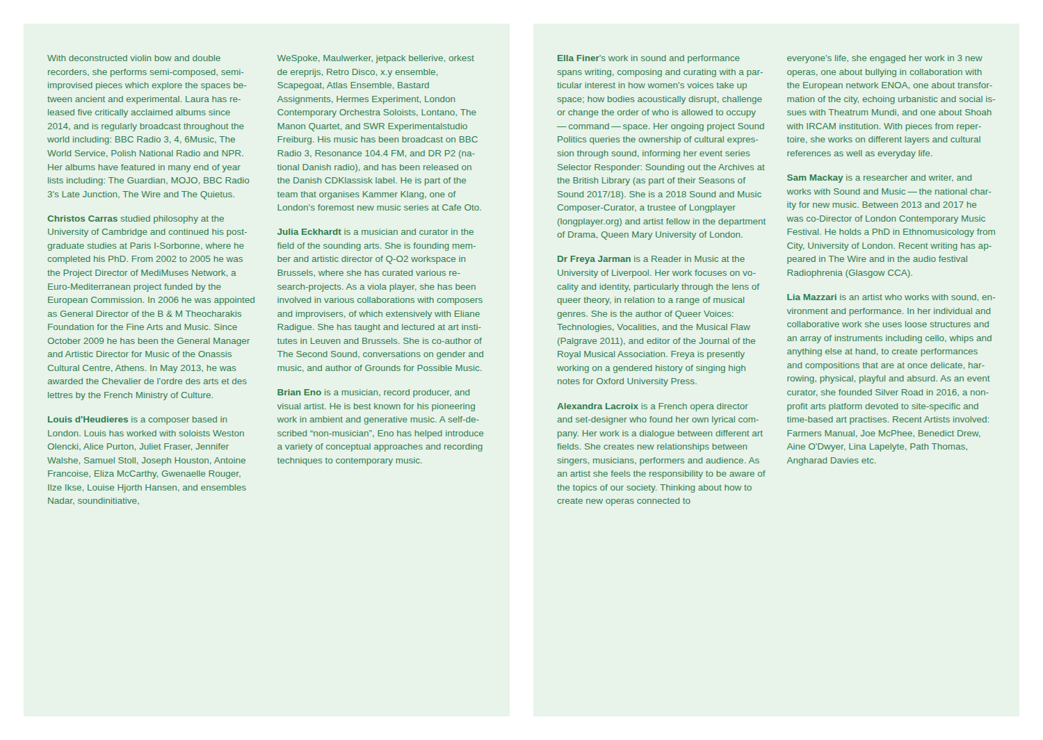With deconstructed violin bow and double recorders, she performs semi-composed, semi-improvised pieces which explore the spaces between ancient and experimental. Laura has released five critically acclaimed albums since 2014, and is regularly broadcast throughout the world including: BBC Radio 3, 4, 6Music, The World Service, Polish National Radio and NPR. Her albums have featured in many end of year lists including: The Guardian, MOJO, BBC Radio 3's Late Junction, The Wire and The Quietus.
Christos Carras studied philosophy at the University of Cambridge and continued his postgraduate studies at Paris I-Sorbonne, where he completed his PhD. From 2002 to 2005 he was the Project Director of MediMuses Network, a Euro-Mediterranean project funded by the European Commission. In 2006 he was appointed as General Director of the B & M Theocharakis Foundation for the Fine Arts and Music. Since October 2009 he has been the General Manager and Artistic Director for Music of the Onassis Cultural Centre, Athens. In May 2013, he was awarded the Chevalier de l'ordre des arts et des lettres by the French Ministry of Culture.
Louis d'Heudieres is a composer based in London. Louis has worked with soloists Weston Olencki, Alice Purton, Juliet Fraser, Jennifer Walshe, Samuel Stoll, Joseph Houston, Antoine Francoise, Eliza McCarthy, Gwenaelle Rouger, Ilze Ikse, Louise Hjorth Hansen, and ensembles Nadar, soundinitiative,
WeSpoke, Maulwerker, jetpack bellerive, orkest de ereprijs, Retro Disco, x.y ensemble, Scapegoat, Atlas Ensemble, Bastard Assignments, Hermes Experiment, London Contemporary Orchestra Soloists, Lontano, The Manon Quartet, and SWR Experimentalstudio Freiburg. His music has been broadcast on BBC Radio 3, Resonance 104.4 FM, and DR P2 (national Danish radio), and has been released on the Danish CDKlassisk label. He is part of the team that organises Kammer Klang, one of London's foremost new music series at Cafe Oto.
Julia Eckhardt is a musician and curator in the field of the sounding arts. She is founding member and artistic director of Q-O2 workspace in Brussels, where she has curated various research-projects. As a viola player, she has been involved in various collaborations with composers and improvisers, of which extensively with Eliane Radigue. She has taught and lectured at art institutes in Leuven and Brussels. She is co-author of The Second Sound, conversations on gender and music, and author of Grounds for Possible Music.
Brian Eno is a musician, record producer, and visual artist. He is best known for his pioneering work in ambient and generative music. A self-described “non-musician”, Eno has helped introduce a variety of conceptual approaches and recording techniques to contemporary music.
Ella Finer's work in sound and performance spans writing, composing and curating with a particular interest in how women's voices take up space; how bodies acoustically disrupt, challenge or change the order of who is allowed to occupy — command — space. Her ongoing project Sound Politics queries the ownership of cultural expression through sound, informing her event series Selector Responder: Sounding out the Archives at the British Library (as part of their Seasons of Sound 2017/18). She is a 2018 Sound and Music Composer-Curator, a trustee of Longplayer (longplayer.org) and artist fellow in the department of Drama, Queen Mary University of London.
Dr Freya Jarman is a Reader in Music at the University of Liverpool. Her work focuses on vocality and identity, particularly through the lens of queer theory, in relation to a range of musical genres. She is the author of Queer Voices: Technologies, Vocalities, and the Musical Flaw (Palgrave 2011), and editor of the Journal of the Royal Musical Association. Freya is presently working on a gendered history of singing high notes for Oxford University Press.
Alexandra Lacroix is a French opera director and set-designer who found her own lyrical company. Her work is a dialogue between different art fields. She creates new relationships between singers, musicians, performers and audience. As an artist she feels the responsibility to be aware of the topics of our society. Thinking about how to create new operas connected to
everyone's life, she engaged her work in 3 new operas, one about bullying in collaboration with the European network ENOA, one about transformation of the city, echoing urbanistic and social issues with Theatrum Mundi, and one about Shoah with IRCAM institution. With pieces from repertoire, she works on different layers and cultural references as well as everyday life.
Sam Mackay is a researcher and writer, and works with Sound and Music — the national charity for new music. Between 2013 and 2017 he was co-Director of London Contemporary Music Festival. He holds a PhD in Ethnomusicology from City, University of London. Recent writing has appeared in The Wire and in the audio festival Radiophrenia (Glasgow CCA).
Lia Mazzari is an artist who works with sound, environment and performance. In her individual and collaborative work she uses loose structures and an array of instruments including cello, whips and anything else at hand, to create performances and compositions that are at once delicate, harrowing, physical, playful and absurd. As an event curator, she founded Silver Road in 2016, a non-profit arts platform devoted to site-specific and time-based art practises. Recent Artists involved: Farmers Manual, Joe McPhee, Benedict Drew, Aine O'Dwyer, Lina Lapelyte, Path Thomas, Angharad Davies etc.